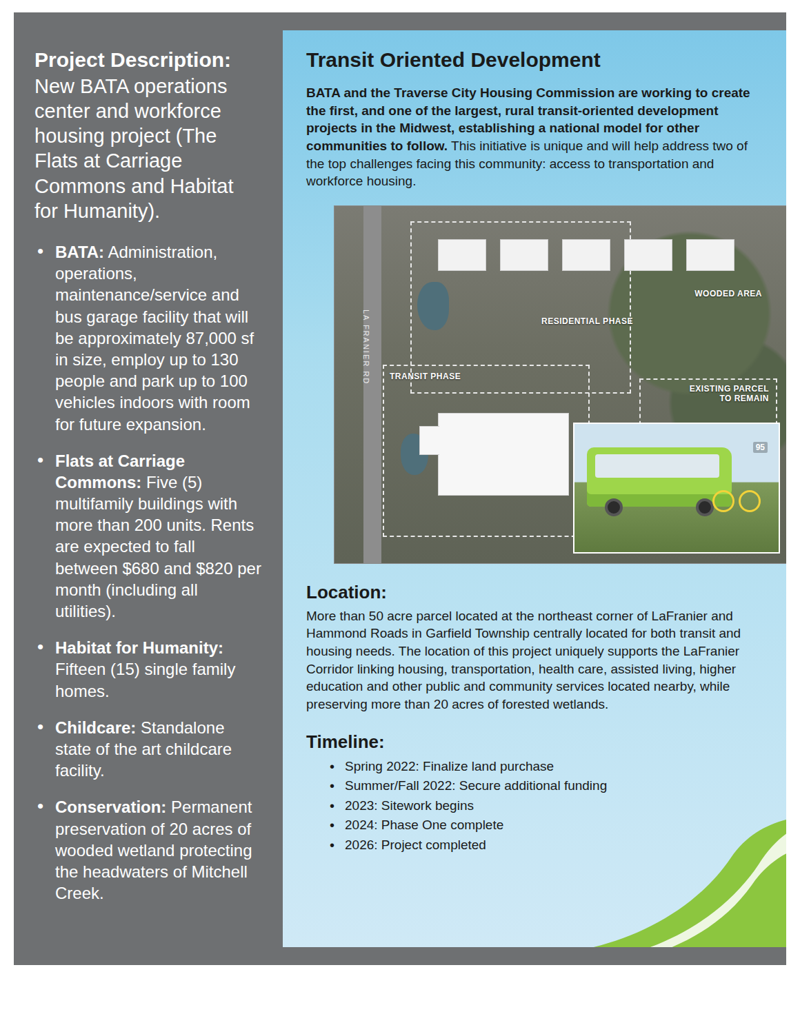Project Description:
New BATA operations center and workforce housing project (The Flats at Carriage Commons and Habitat for Humanity).
BATA: Administration, operations, maintenance/service and bus garage facility that will be approximately 87,000 sf in size, employ up to 130 people and park up to 100 vehicles indoors with room for future expansion.
Flats at Carriage Commons: Five (5) multifamily buildings with more than 200 units. Rents are expected to fall between $680 and $820 per month (including all utilities).
Habitat for Humanity: Fifteen (15) single family homes.
Childcare: Standalone state of the art childcare facility.
Conservation: Permanent preservation of 20 acres of wooded wetland protecting the headwaters of Mitchell Creek.
Transit Oriented Development
BATA and the Traverse City Housing Commission are working to create the first, and one of the largest, rural transit-oriented development projects in the Midwest, establishing a national model for other communities to follow. This initiative is unique and will help address two of the top challenges facing this community: access to transportation and workforce housing.
LA FRANIER RD
RESIDENTIAL PHASE
TRANSIT PHASE
WOODED AREA
EXISTING PARCEL
TO REMAIN
95
Location:
More than 50 acre parcel located at the northeast corner of LaFranier and Hammond Roads in Garfield Township centrally located for both transit and housing needs. The location of this project uniquely supports the LaFranier Corridor linking housing, transportation, health care, assisted living, higher education and other public and community services located nearby, while preserving more than 20 acres of forested wetlands.
Timeline:
Spring 2022: Finalize land purchase
Summer/Fall 2022: Secure additional funding
2023: Sitework begins
2024: Phase One complete
2026: Project completed